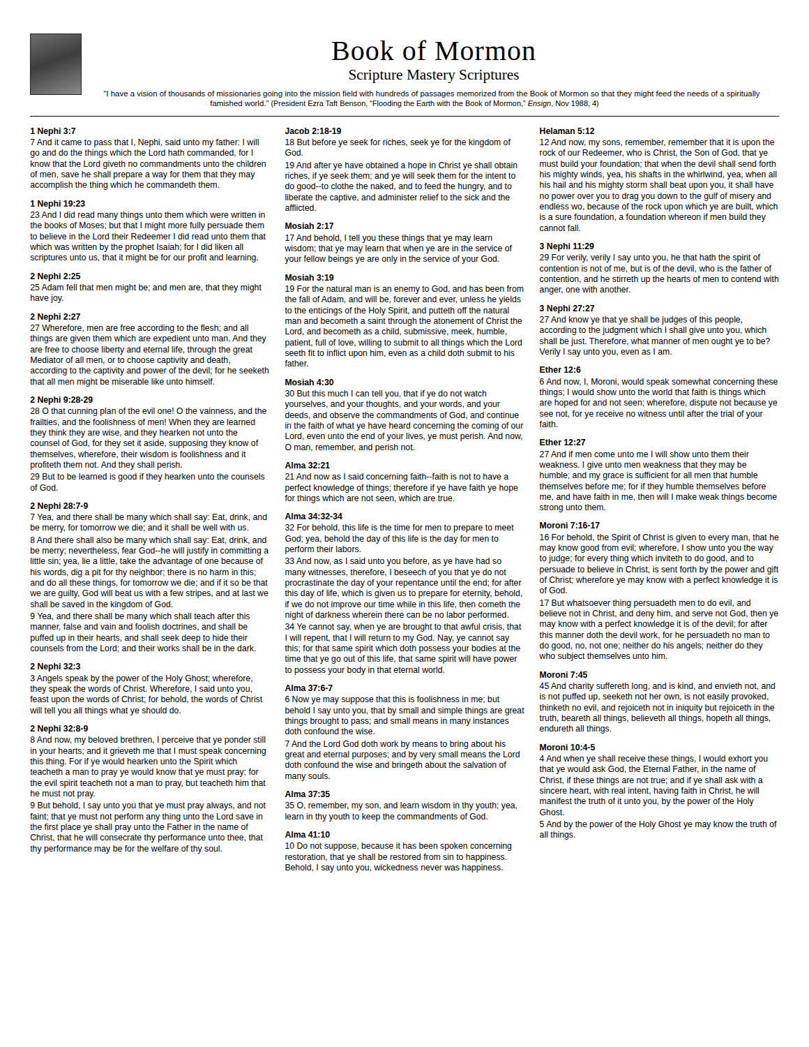Book of Mormon
Scripture Mastery Scriptures
“I have a vision of thousands of missionaries going into the mission field with hundreds of passages memorized from the Book of Mormon so that they might feed the needs of a spiritually famished world.” (President Ezra Taft Benson, “Flooding the Earth with the Book of Mormon,” Ensign, Nov 1988, 4)
1 Nephi 3:7
7 And it came to pass that I, Nephi, said unto my father: I will go and do the things which the Lord hath commanded, for I know that the Lord giveth no commandments unto the children of men, save he shall prepare a way for them that they may accomplish the thing which he commandeth them.
1 Nephi 19:23
23 And I did read many things unto them which were written in the books of Moses; but that I might more fully persuade them to believe in the Lord their Redeemer I did read unto them that which was written by the prophet Isaiah; for I did liken all scriptures unto us, that it might be for our profit and learning.
2 Nephi 2:25
25 Adam fell that men might be; and men are, that they might have joy.
2 Nephi 2:27
27 Wherefore, men are free according to the flesh; and all things are given them which are expedient unto man. And they are free to choose liberty and eternal life, through the great Mediator of all men, or to choose captivity and death, according to the captivity and power of the devil; for he seeketh that all men might be miserable like unto himself.
2 Nephi 9:28-29
28 O that cunning plan of the evil one! O the vainness, and the frailties, and the foolishness of men! When they are learned they think they are wise, and they hearken not unto the counsel of God, for they set it aside, supposing they know of themselves, wherefore, their wisdom is foolishness and it profiteth them not. And they shall perish.
29 But to be learned is good if they hearken unto the counsels of God.
2 Nephi 28:7-9
7 Yea, and there shall be many which shall say: Eat, drink, and be merry, for tomorrow we die; and it shall be well with us.
8 And there shall also be many which shall say: Eat, drink, and be merry; nevertheless, fear God--he will justify in committing a little sin; yea, lie a little, take the advantage of one because of his words, dig a pit for thy neighbor; there is no harm in this; and do all these things, for tomorrow we die; and if it so be that we are guilty, God will beat us with a few stripes, and at last we shall be saved in the kingdom of God.
9 Yea, and there shall be many which shall teach after this manner, false and vain and foolish doctrines, and shall be puffed up in their hearts, and shall seek deep to hide their counsels from the Lord; and their works shall be in the dark.
2 Nephi 32:3
3 Angels speak by the power of the Holy Ghost; wherefore, they speak the words of Christ. Wherefore, I said unto you, feast upon the words of Christ; for behold, the words of Christ will tell you all things what ye should do.
2 Nephi 32:8-9
8 And now, my beloved brethren, I perceive that ye ponder still in your hearts; and it grieveth me that I must speak concerning this thing. For if ye would hearken unto the Spirit which teacheth a man to pray ye would know that ye must pray; for the evil spirit teacheth not a man to pray, but teacheth him that he must not pray.
9 But behold, I say unto you that ye must pray always, and not faint; that ye must not perform any thing unto the Lord save in the first place ye shall pray unto the Father in the name of Christ, that he will consecrate thy performance unto thee, that thy performance may be for the welfare of thy soul.
Jacob 2:18-19
18 But before ye seek for riches, seek ye for the kingdom of God.
19 And after ye have obtained a hope in Christ ye shall obtain riches, if ye seek them; and ye will seek them for the intent to do good--to clothe the naked, and to feed the hungry, and to liberate the captive, and administer relief to the sick and the afflicted.
Mosiah 2:17
17 And behold, I tell you these things that ye may learn wisdom; that ye may learn that when ye are in the service of your fellow beings ye are only in the service of your God.
Mosiah 3:19
19 For the natural man is an enemy to God, and has been from the fall of Adam, and will be, forever and ever, unless he yields to the enticings of the Holy Spirit, and putteth off the natural man and becometh a saint through the atonement of Christ the Lord, and becometh as a child, submissive, meek, humble, patient, full of love, willing to submit to all things which the Lord seeth fit to inflict upon him, even as a child doth submit to his father.
Mosiah 4:30
30 But this much I can tell you, that if ye do not watch yourselves, and your thoughts, and your words, and your deeds, and observe the commandments of God, and continue in the faith of what ye have heard concerning the coming of our Lord, even unto the end of your lives, ye must perish. And now, O man, remember, and perish not.
Alma 32:21
21 And now as I said concerning faith--faith is not to have a perfect knowledge of things; therefore if ye have faith ye hope for things which are not seen, which are true.
Alma 34:32-34
32 For behold, this life is the time for men to prepare to meet God; yea, behold the day of this life is the day for men to perform their labors.
33 And now, as I said unto you before, as ye have had so many witnesses, therefore, I beseech of you that ye do not procrastinate the day of your repentance until the end; for after this day of life, which is given us to prepare for eternity, behold, if we do not improve our time while in this life, then cometh the night of darkness wherein there can be no labor performed.
34 Ye cannot say, when ye are brought to that awful crisis, that I will repent, that I will return to my God. Nay, ye cannot say this; for that same spirit which doth possess your bodies at the time that ye go out of this life, that same spirit will have power to possess your body in that eternal world.
Alma 37:6-7
6 Now ye may suppose that this is foolishness in me; but behold I say unto you, that by small and simple things are great things brought to pass; and small means in many instances doth confound the wise.
7 And the Lord God doth work by means to bring about his great and eternal purposes; and by very small means the Lord doth confound the wise and bringeth about the salvation of many souls.
Alma 37:35
35 O, remember, my son, and learn wisdom in thy youth; yea, learn in thy youth to keep the commandments of God.
Alma 41:10
10 Do not suppose, because it has been spoken concerning restoration, that ye shall be restored from sin to happiness. Behold, I say unto you, wickedness never was happiness.
Helaman 5:12
12 And now, my sons, remember, remember that it is upon the rock of our Redeemer, who is Christ, the Son of God, that ye must build your foundation; that when the devil shall send forth his mighty winds, yea, his shafts in the whirlwind, yea, when all his hail and his mighty storm shall beat upon you, it shall have no power over you to drag you down to the gulf of misery and endless wo, because of the rock upon which ye are built, which is a sure foundation, a foundation whereon if men build they cannot fall.
3 Nephi 11:29
29 For verily, verily I say unto you, he that hath the spirit of contention is not of me, but is of the devil, who is the father of contention, and he stirreth up the hearts of men to contend with anger, one with another.
3 Nephi 27:27
27 And know ye that ye shall be judges of this people, according to the judgment which I shall give unto you, which shall be just. Therefore, what manner of men ought ye to be? Verily I say unto you, even as I am.
Ether 12:6
6 And now, I, Moroni, would speak somewhat concerning these things; I would show unto the world that faith is things which are hoped for and not seen; wherefore, dispute not because ye see not, for ye receive no witness until after the trial of your faith.
Ether 12:27
27 And if men come unto me I will show unto them their weakness. I give unto men weakness that they may be humble; and my grace is sufficient for all men that humble themselves before me; for if they humble themselves before me, and have faith in me, then will I make weak things become strong unto them.
Moroni 7:16-17
16 For behold, the Spirit of Christ is given to every man, that he may know good from evil; wherefore, I show unto you the way to judge; for every thing which inviteth to do good, and to persuade to believe in Christ, is sent forth by the power and gift of Christ; wherefore ye may know with a perfect knowledge it is of God.
17 But whatsoever thing persuadeth men to do evil, and believe not in Christ, and deny him, and serve not God, then ye may know with a perfect knowledge it is of the devil; for after this manner doth the devil work, for he persuadeth no man to do good, no, not one; neither do his angels; neither do they who subject themselves unto him.
Moroni 7:45
45 And charity suffereth long, and is kind, and envieth not, and is not puffed up, seeketh not her own, is not easily provoked, thinketh no evil, and rejoiceth not in iniquity but rejoiceth in the truth, beareth all things, believeth all things, hopeth all things, endureth all things.
Moroni 10:4-5
4 And when ye shall receive these things, I would exhort you that ye would ask God, the Eternal Father, in the name of Christ, if these things are not true; and if ye shall ask with a sincere heart, with real intent, having faith in Christ, he will manifest the truth of it unto you, by the power of the Holy Ghost.
5 And by the power of the Holy Ghost ye may know the truth of all things.